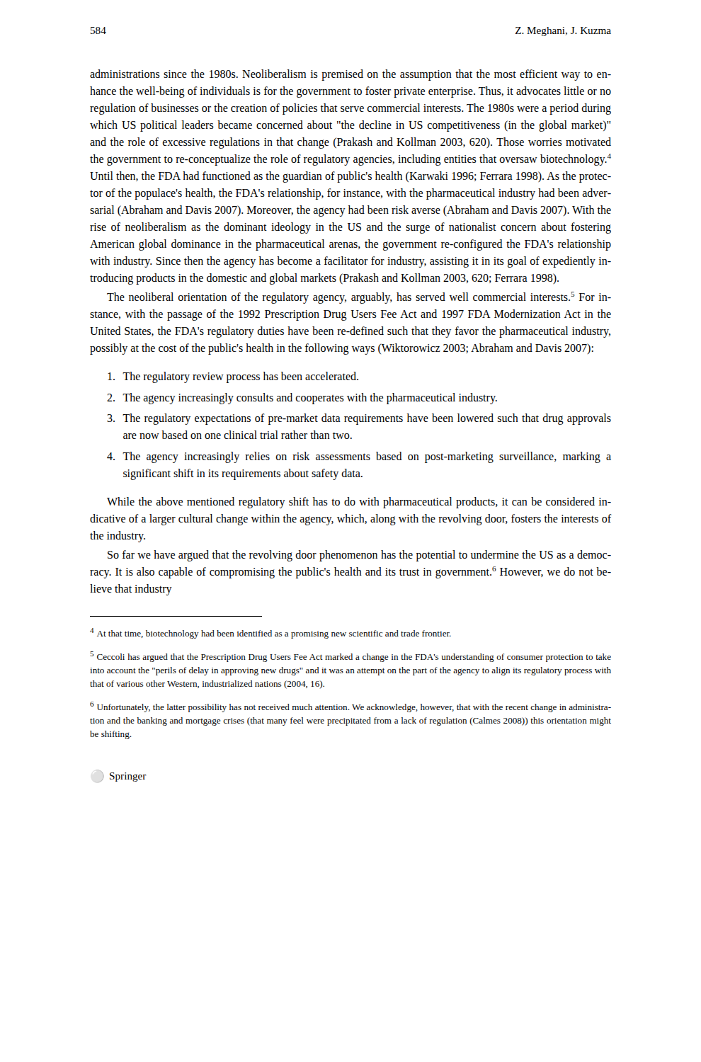584 Z. Meghani, J. Kuzma
administrations since the 1980s. Neoliberalism is premised on the assumption that the most efficient way to enhance the well-being of individuals is for the government to foster private enterprise. Thus, it advocates little or no regulation of businesses or the creation of policies that serve commercial interests. The 1980s were a period during which US political leaders became concerned about "the decline in US competitiveness (in the global market)" and the role of excessive regulations in that change (Prakash and Kollman 2003, 620). Those worries motivated the government to re-conceptualize the role of regulatory agencies, including entities that oversaw biotechnology.4 Until then, the FDA had functioned as the guardian of public's health (Karwaki 1996; Ferrara 1998). As the protector of the populace's health, the FDA's relationship, for instance, with the pharmaceutical industry had been adversarial (Abraham and Davis 2007). Moreover, the agency had been risk averse (Abraham and Davis 2007). With the rise of neoliberalism as the dominant ideology in the US and the surge of nationalist concern about fostering American global dominance in the pharmaceutical arenas, the government re-configured the FDA's relationship with industry. Since then the agency has become a facilitator for industry, assisting it in its goal of expediently introducing products in the domestic and global markets (Prakash and Kollman 2003, 620; Ferrara 1998).
The neoliberal orientation of the regulatory agency, arguably, has served well commercial interests.5 For instance, with the passage of the 1992 Prescription Drug Users Fee Act and 1997 FDA Modernization Act in the United States, the FDA's regulatory duties have been re-defined such that they favor the pharmaceutical industry, possibly at the cost of the public's health in the following ways (Wiktorowicz 2003; Abraham and Davis 2007):
The regulatory review process has been accelerated.
The agency increasingly consults and cooperates with the pharmaceutical industry.
The regulatory expectations of pre-market data requirements have been lowered such that drug approvals are now based on one clinical trial rather than two.
The agency increasingly relies on risk assessments based on post-marketing surveillance, marking a significant shift in its requirements about safety data.
While the above mentioned regulatory shift has to do with pharmaceutical products, it can be considered indicative of a larger cultural change within the agency, which, along with the revolving door, fosters the interests of the industry.
So far we have argued that the revolving door phenomenon has the potential to undermine the US as a democracy. It is also capable of compromising the public's health and its trust in government.6 However, we do not believe that industry
4 At that time, biotechnology had been identified as a promising new scientific and trade frontier.
5 Ceccoli has argued that the Prescription Drug Users Fee Act marked a change in the FDA's understanding of consumer protection to take into account the "perils of delay in approving new drugs" and it was an attempt on the part of the agency to align its regulatory process with that of various other Western, industrialized nations (2004, 16).
6 Unfortunately, the latter possibility has not received much attention. We acknowledge, however, that with the recent change in administration and the banking and mortgage crises (that many feel were precipitated from a lack of regulation (Calmes 2008)) this orientation might be shifting.
⚪ Springer